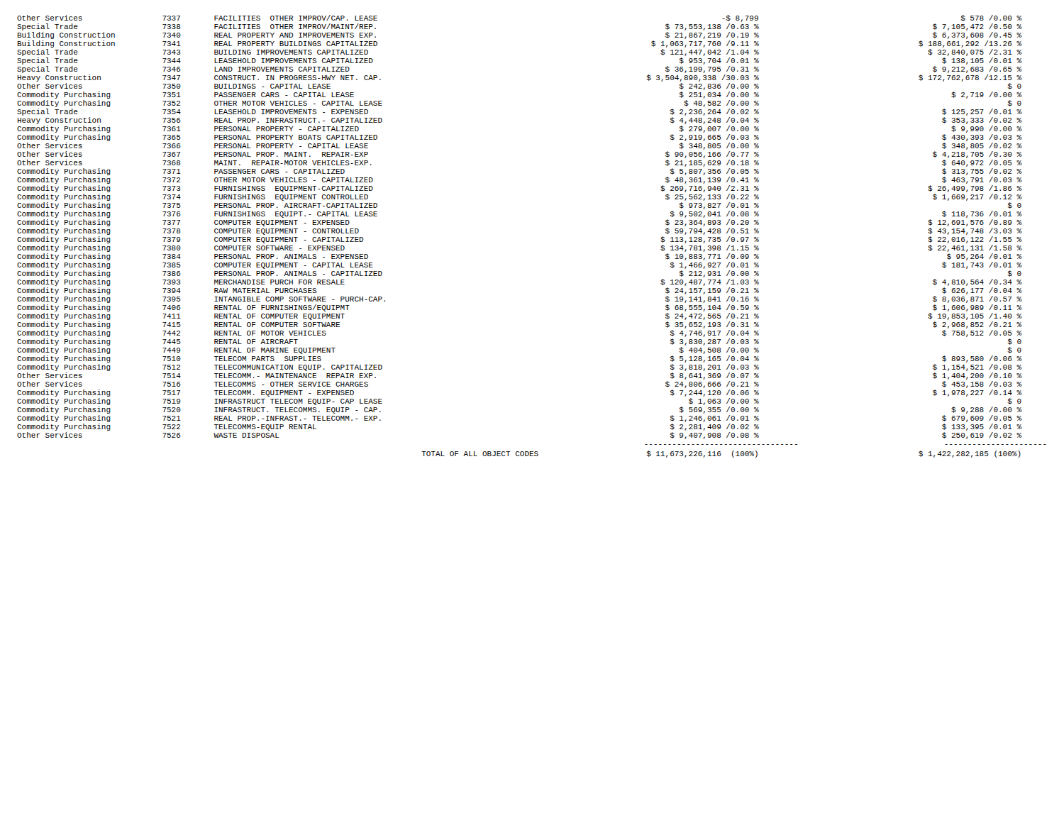| Other Services | 7337 | FACILITIES OTHER IMPROV/CAP. LEASE | -$ 8,799 | $ 578 /0.00 % |
| Special Trade | 7338 | FACILITIES OTHER IMPROV/MAINT/REP. | $ 73,553,138 /0.63 % | $ 7,105,472 /0.50 % |
| Building Construction | 7340 | REAL PROPERTY AND IMPROVEMENTS EXP. | $ 21,867,219 /0.19 % | $ 6,373,608 /0.45 % |
| Building Construction | 7341 | REAL PROPERTY BUILDINGS CAPITALIZED | $ 1,063,717,760 /9.11 % | $ 188,661,292 /13.26 % |
| Special Trade | 7343 | BUILDING IMPROVEMENTS CAPITALIZED | $ 121,447,042 /1.04 % | $ 32,840,075 /2.31 % |
| Special Trade | 7344 | LEASEHOLD IMPROVEMENTS CAPITALIZED | $ 953,704 /0.01 % | $ 138,105 /0.01 % |
| Special Trade | 7346 | LAND IMPROVEMENTS CAPITALIZED | $ 36,199,795 /0.31 % | $ 9,212,683 /0.65 % |
| Heavy Construction | 7347 | CONSTRUCT. IN PROGRESS-HWY NET. CAP. | $ 3,504,890,338 /30.03 % | $ 172,762,678 /12.15 % |
| Other Services | 7350 | BUILDINGS - CAPITAL LEASE | $ 242,836 /0.00 % | $ 0 |
| Commodity Purchasing | 7351 | PASSENGER CARS - CAPITAL LEASE | $ 251,034 /0.00 % | $ 2,719 /0.00 % |
| Commodity Purchasing | 7352 | OTHER MOTOR VEHICLES - CAPITAL LEASE | $ 48,582 /0.00 % | $ 0 |
| Special Trade | 7354 | LEASEHOLD IMPROVEMENTS - EXPENSED | $ 2,236,264 /0.02 % | $ 125,257 /0.01 % |
| Heavy Construction | 7356 | REAL PROP. INFRASTRUCT.- CAPITALIZED | $ 4,448,248 /0.04 % | $ 353,333 /0.02 % |
| Commodity Purchasing | 7361 | PERSONAL PROPERTY - CAPITALIZED | $ 279,007 /0.00 % | $ 9,990 /0.00 % |
| Commodity Purchasing | 7365 | PERSONAL PROPERTY BOATS CAPITALIZED | $ 2,919,665 /0.03 % | $ 430,393 /0.03 % |
| Other Services | 7366 | PERSONAL PROPERTY - CAPITAL LEASE | $ 348,805 /0.00 % | $ 348,805 /0.02 % |
| Other Services | 7367 | PERSONAL PROP. MAINT. REPAIR-EXP | $ 90,056,166 /0.77 % | $ 4,218,705 /0.30 % |
| Other Services | 7368 | MAINT. REPAIR-MOTOR VEHICLES-EXP. | $ 21,185,629 /0.18 % | $ 640,972 /0.05 % |
| Commodity Purchasing | 7371 | PASSENGER CARS - CAPITALIZED | $ 5,807,356 /0.05 % | $ 313,755 /0.02 % |
| Commodity Purchasing | 7372 | OTHER MOTOR VEHICLES - CAPITALIZED | $ 48,361,139 /0.41 % | $ 463,791 /0.03 % |
| Commodity Purchasing | 7373 | FURNISHINGS EQUIPMENT-CAPITALIZED | $ 269,716,940 /2.31 % | $ 26,499,798 /1.86 % |
| Commodity Purchasing | 7374 | FURNISHINGS EQUIPMENT CONTROLLED | $ 25,562,133 /0.22 % | $ 1,669,217 /0.12 % |
| Commodity Purchasing | 7375 | PERSONAL PROP. AIRCRAFT-CAPITALIZED | $ 973,827 /0.01 % | $ 0 |
| Commodity Purchasing | 7376 | FURNISHINGS EQUIPT.- CAPITAL LEASE | $ 9,502,041 /0.08 % | $ 118,736 /0.01 % |
| Commodity Purchasing | 7377 | COMPUTER EQUIPMENT - EXPENSED | $ 23,364,893 /0.20 % | $ 12,691,576 /0.89 % |
| Commodity Purchasing | 7378 | COMPUTER EQUIPMENT - CONTROLLED | $ 59,794,428 /0.51 % | $ 43,154,748 /3.03 % |
| Commodity Purchasing | 7379 | COMPUTER EQUIPMENT - CAPITALIZED | $ 113,128,735 /0.97 % | $ 22,016,122 /1.55 % |
| Commodity Purchasing | 7380 | COMPUTER SOFTWARE - EXPENSED | $ 134,781,398 /1.15 % | $ 22,461,131 /1.58 % |
| Commodity Purchasing | 7384 | PERSONAL PROP. ANIMALS - EXPENSED | $ 10,883,771 /0.09 % | $ 95,264 /0.01 % |
| Commodity Purchasing | 7385 | COMPUTER EQUIPMENT - CAPITAL LEASE | $ 1,466,927 /0.01 % | $ 181,743 /0.01 % |
| Commodity Purchasing | 7386 | PERSONAL PROP. ANIMALS - CAPITALIZED | $ 212,931 /0.00 % | $ 0 |
| Commodity Purchasing | 7393 | MERCHANDISE PURCH FOR RESALE | $ 120,487,774 /1.03 % | $ 4,810,564 /0.34 % |
| Commodity Purchasing | 7394 | RAW MATERIAL PURCHASES | $ 24,157,159 /0.21 % | $ 626,177 /0.04 % |
| Commodity Purchasing | 7395 | INTANGIBLE COMP SOFTWARE - PURCH-CAP. | $ 19,141,841 /0.16 % | $ 8,036,871 /0.57 % |
| Commodity Purchasing | 7406 | RENTAL OF FURNISHINGS/EQUIPMT | $ 68,555,104 /0.59 % | $ 1,606,989 /0.11 % |
| Commodity Purchasing | 7411 | RENTAL OF COMPUTER EQUIPMENT | $ 24,472,565 /0.21 % | $ 19,853,105 /1.40 % |
| Commodity Purchasing | 7415 | RENTAL OF COMPUTER SOFTWARE | $ 35,652,193 /0.31 % | $ 2,968,852 /0.21 % |
| Commodity Purchasing | 7442 | RENTAL OF MOTOR VEHICLES | $ 4,746,917 /0.04 % | $ 758,512 /0.05 % |
| Commodity Purchasing | 7445 | RENTAL OF AIRCRAFT | $ 3,830,287 /0.03 % | $ 0 |
| Commodity Purchasing | 7449 | RENTAL OF MARINE EQUIPMENT | $ 404,508 /0.00 % | $ 0 |
| Commodity Purchasing | 7510 | TELECOM PARTS SUPPLIES | $ 5,128,165 /0.04 % | $ 893,580 /0.06 % |
| Commodity Purchasing | 7512 | TELECOMMUNICATION EQUIP. CAPITALIZED | $ 3,818,201 /0.03 % | $ 1,154,521 /0.08 % |
| Other Services | 7514 | TELECOMM.- MAINTENANCE REPAIR EXP. | $ 8,641,369 /0.07 % | $ 1,404,200 /0.10 % |
| Other Services | 7516 | TELECOMMS - OTHER SERVICE CHARGES | $ 24,806,666 /0.21 % | $ 453,158 /0.03 % |
| Commodity Purchasing | 7517 | TELECOMM. EQUIPMENT - EXPENSED | $ 7,244,120 /0.06 % | $ 1,978,227 /0.14 % |
| Commodity Purchasing | 7519 | INFRASTRUCT TELECOM EQUIP- CAP LEASE | $ 1,063 /0.00 % | $ 0 |
| Commodity Purchasing | 7520 | INFRASTRUCT. TELECOMMS. EQUIP - CAP. | $ 569,355 /0.00 % | $ 9,288 /0.00 % |
| Commodity Purchasing | 7521 | REAL PROP.-INFRAST.- TELECOMM.- EXP. | $ 1,246,061 /0.01 % | $ 679,609 /0.05 % |
| Commodity Purchasing | 7522 | TELECOMMS-EQUIP RENTAL | $ 2,281,409 /0.02 % | $ 133,395 /0.01 % |
| Other Services | 7526 | WASTE DISPOSAL | $ 9,407,908 /0.08 % | $ 250,619 /0.02 % |
| | | | --------------------------------- | ---------------------- |
| | | TOTAL OF ALL OBJECT CODES | $ 11,673,226,116 (100%) | $ 1,422,282,185 (100%) |